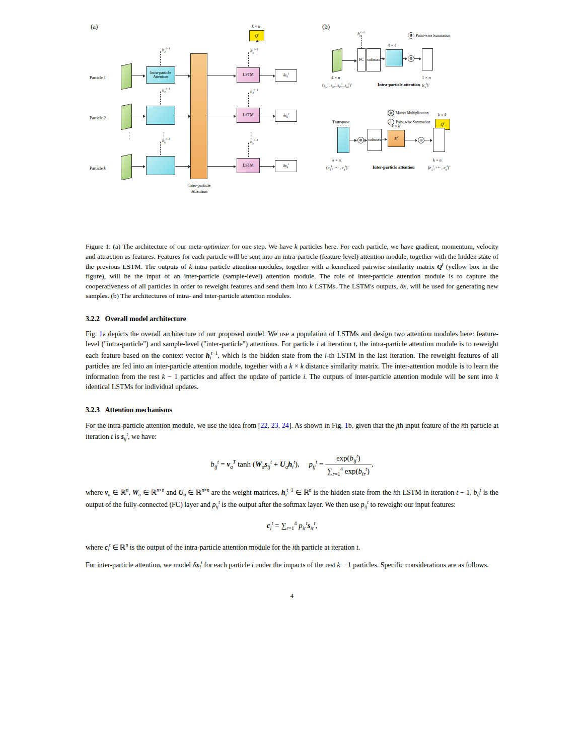(a) k × k
Qt
Particle 1
Intra-particle
Attention
h1t−1
Inter-particle
Attention
LSTM
h1t−1
δx1t
Particle 2
h2t−1
LSTM
h2t−1
δx2t
··· ··· ··· Particle k
hkt−1
LSTM
hkt−1
δxkt
(b)
⊕
Point-wise Summation
hit−1
FC
softmax
4 × 4
⊕
4 × n 1 × n (si1t, si2t, si3t, si4t)′ Intra-particle attention (cit)′
⊗
Matrix Multiplication
⊕
Point-wise Summation k × k
Qt
Transpose
⊗
softmax
k × k
Mt
⊕
k × n k × n (c1t, ⋯ , ckt)′ Inter-particle attention (e1t, ⋯ , ekt)′
Figure 1: (a) The architecture of our meta-optimizer for one step. We have k particles here. For each particle, we have gradient, momentum, velocity and attraction as features. Features for each particle will be sent into an intra-particle (feature-level) attention module, together with the hidden state of the previous LSTM. The outputs of k intra-particle attention modules, together with a kernelized pairwise similarity matrix Qt (yellow box in the figure), will be the input of an inter-particle (sample-level) attention module. The role of inter-particle attention module is to capture the cooperativeness of all particles in order to reweight features and send them into k LSTMs. The LSTM's outputs, δx, will be used for generating new samples. (b) The architectures of intra- and inter-particle attention modules.
3.2.2 Overall model architecture
Fig. 1a depicts the overall architecture of our proposed model. We use a population of LSTMs and design two attention modules here: feature-level ("intra-particle") and sample-level ("inter-particle") attentions. For particle i at iteration t, the intra-particle attention module is to reweight each feature based on the context vector hit−1, which is the hidden state from the i-th LSTM in the last iteration. The reweight features of all particles are fed into an inter-particle attention module, together with a k × k distance similarity matrix. The inter-attention module is to learn the information from the rest k − 1 particles and affect the update of particle i. The outputs of inter-particle attention module will be sent into k identical LSTMs for individual updates.
3.2.3 Attention mechanisms
For the intra-particle attention module, we use the idea from [22, 23, 24]. As shown in Fig. 1b, given that the jth input feature of the ith particle at iteration t is sijt, we have:
bijt = vaT tanh (Wasijt + Uahit), pijt = exp(bijt) ∑r=14 exp(birt) ,
where va ∈ ℝn, Wa ∈ ℝn×n and Ua ∈ ℝn×n are the weight matrices, hit−1 ∈ ℝn is the hidden state from the ith LSTM in iteration t − 1, bijt is the output of the fully-connected (FC) layer and pijt is the output after the softmax layer. We then use pijt to reweight our input features:
cit = ∑r=14 pirtsirt,
where cit ∈ ℝn is the output of the intra-particle attention module for the ith particle at iteration t.
For inter-particle attention, we model δxit for each particle i under the impacts of the rest k − 1 particles. Specific considerations are as follows.
4